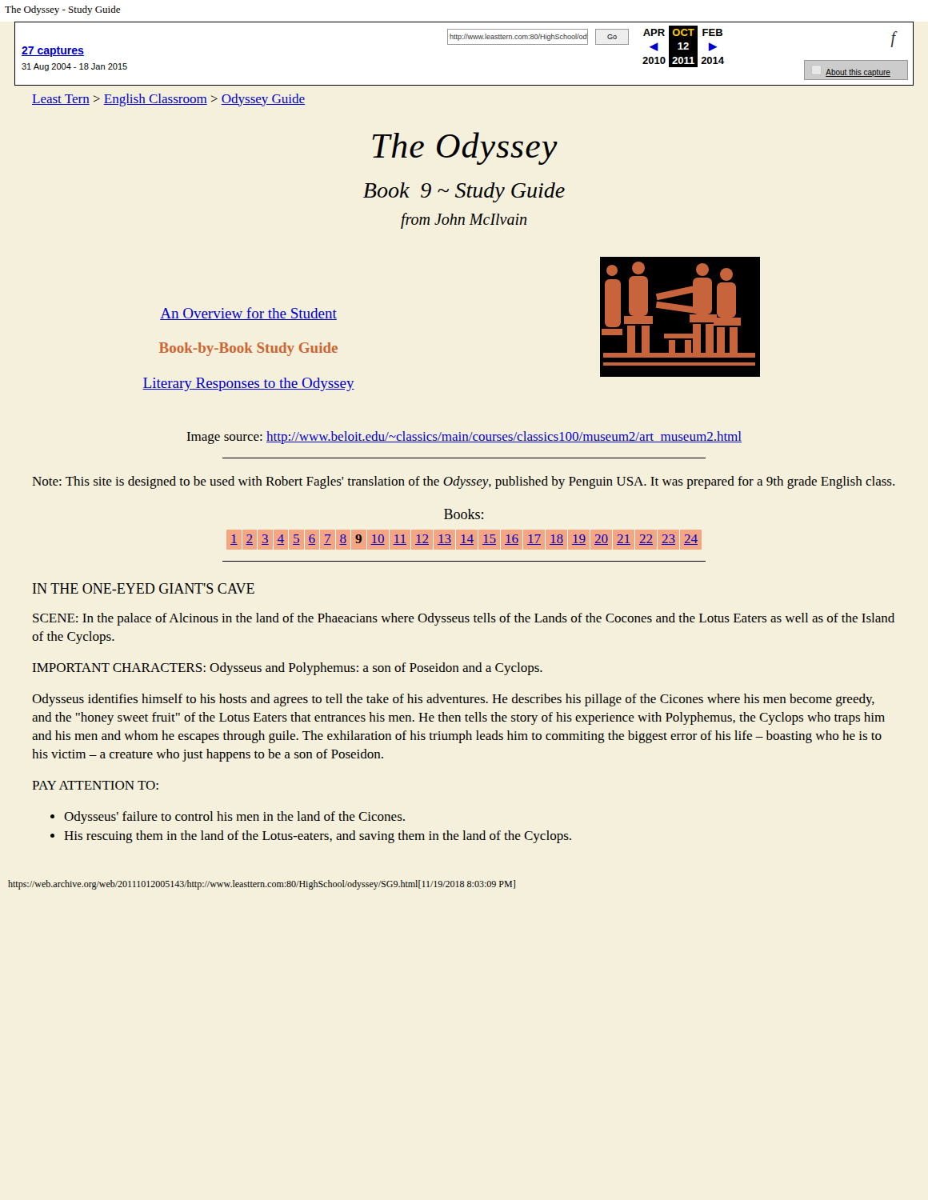The Odyssey - Study Guide
27 captures
31 Aug 2004 - 18 Jan 2015
http://www.leasttern.com:80/HighSchool/odyssey/
Go
| APR | OCT | FEB |
| ◀ | 12 | ▶ |
| 2010 | 2011 | 2014 |
f
About this capture
Least Tern > English Classroom > Odyssey Guide
The Odyssey
Book 9 ~ Study Guide
from John McIlvain
| An Overview for the Student Book-by-Book Study Guide Literary Responses to the Odyssey | |
Image source: http://www.beloit.edu/~classics/main/courses/classics100/museum2/art_museum2.html
Note: This site is designed to be used with Robert Fagles' translation of the Odyssey, published by Penguin USA. It was prepared for a 9th grade English class.
Books:
| 1 | 2 | 3 | 4 | 5 | 6 | 7 | 8 | 9 | 10 | 11 | 12 | 13 | 14 | 15 | 16 | 17 | 18 | 19 | 20 | 21 | 22 | 23 | 24 |
IN THE ONE-EYED GIANT'S CAVE
SCENE: In the palace of Alcinous in the land of the Phaeacians where Odysseus tells of the Lands of the Cocones and the Lotus Eaters as well as of the Island of the Cyclops.
IMPORTANT CHARACTERS: Odysseus and Polyphemus: a son of Poseidon and a Cyclops.
Odysseus identifies himself to his hosts and agrees to tell the take of his adventures. He describes his pillage of the Cicones where his men become greedy, and the "honey sweet fruit" of the Lotus Eaters that entrances his men. He then tells the story of his experience with Polyphemus, the Cyclops who traps him and his men and whom he escapes through guile. The exhilaration of his triumph leads him to commiting the biggest error of his life – boasting who he is to his victim – a creature who just happens to be a son of Poseidon.
PAY ATTENTION TO:
Odysseus' failure to control his men in the land of the Cicones.
His rescuing them in the land of the Lotus-eaters, and saving them in the land of the Cyclops.
https://web.archive.org/web/20111012005143/http://www.leasttern.com:80/HighSchool/odyssey/SG9.html[11/19/2018 8:03:09 PM]